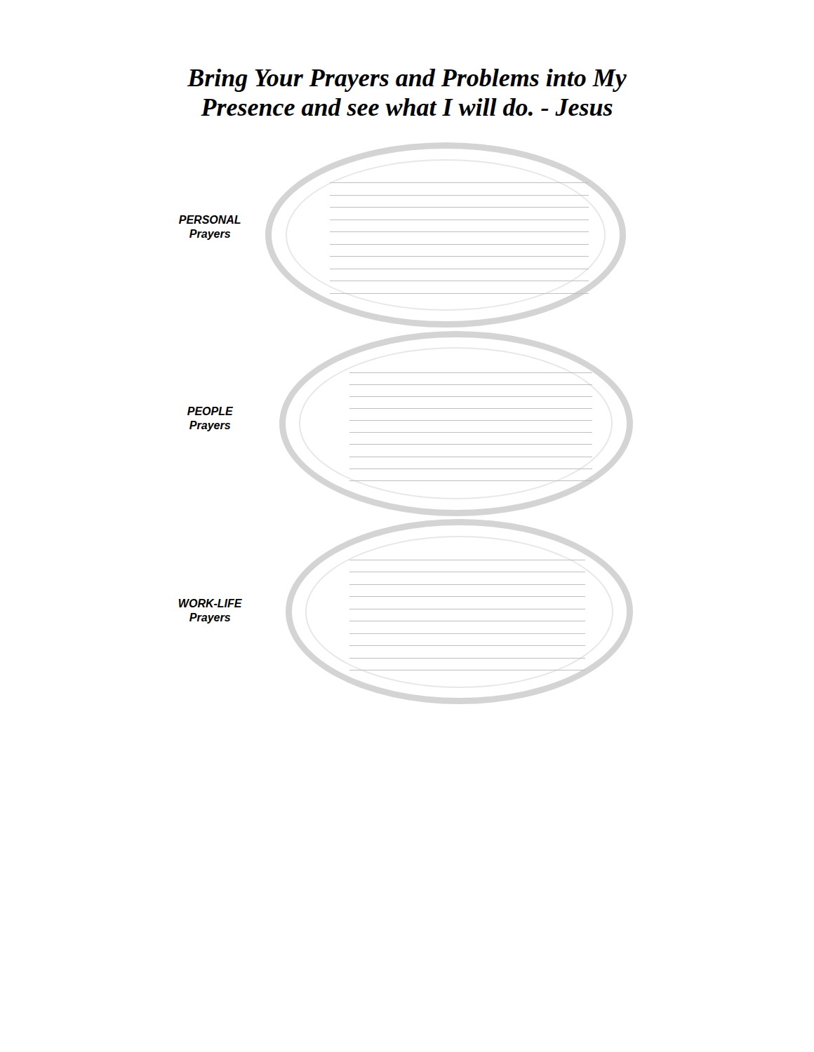Bring Your Prayers and Problems into My Presence and see what I will do. - Jesus
PERSONAL
Prayers
PEOPLE
Prayers
WORK-LIFE
Prayers